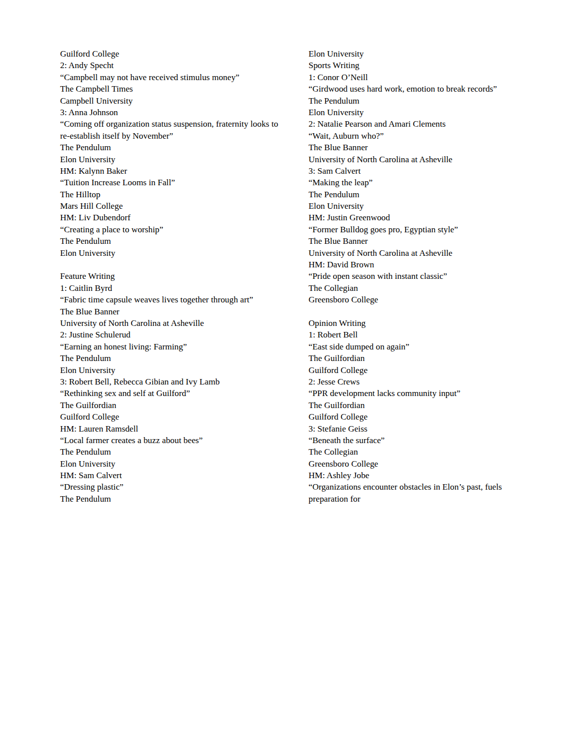Guilford College
2: Andy Specht
“Campbell may not have received stimulus money”
The Campbell Times
Campbell University
3: Anna Johnson
“Coming off organization status suspension, fraternity looks to re-establish itself by November”
The Pendulum
Elon University
HM: Kalynn Baker
“Tuition Increase Looms in Fall”
The Hilltop
Mars Hill College
HM: Liv Dubendorf
“Creating a place to worship”
The Pendulum
Elon University
Feature Writing
1: Caitlin Byrd
“Fabric time capsule weaves lives together through art”
The Blue Banner
University of North Carolina at Asheville
2: Justine Schulerud
“Earning an honest living: Farming”
The Pendulum
Elon University
3: Robert Bell, Rebecca Gibian and Ivy Lamb
“Rethinking sex and self at Guilford”
The Guilfordian
Guilford College
HM: Lauren Ramsdell
“Local farmer creates a buzz about bees”
The Pendulum
Elon University
HM: Sam Calvert
“Dressing plastic”
The Pendulum
Elon University
Sports Writing
1: Conor O’Neill
“Girdwood uses hard work, emotion to break records”
The Pendulum
Elon University
2: Natalie Pearson and Amari Clements
“Wait, Auburn who?”
The Blue Banner
University of North Carolina at Asheville
3: Sam Calvert
“Making the leap”
The Pendulum
Elon University
HM: Justin Greenwood
“Former Bulldog goes pro, Egyptian style”
The Blue Banner
University of North Carolina at Asheville
HM: David Brown
“Pride open season with instant classic”
The Collegian
Greensboro College
Opinion Writing
1: Robert Bell
“East side dumped on again”
The Guilfordian
Guilford College
2: Jesse Crews
“PPR development lacks community input”
The Guilfordian
Guilford College
3: Stefanie Geiss
“Beneath the surface”
The Collegian
Greensboro College
HM: Ashley Jobe
“Organizations encounter obstacles in Elon’s past, fuels preparation for